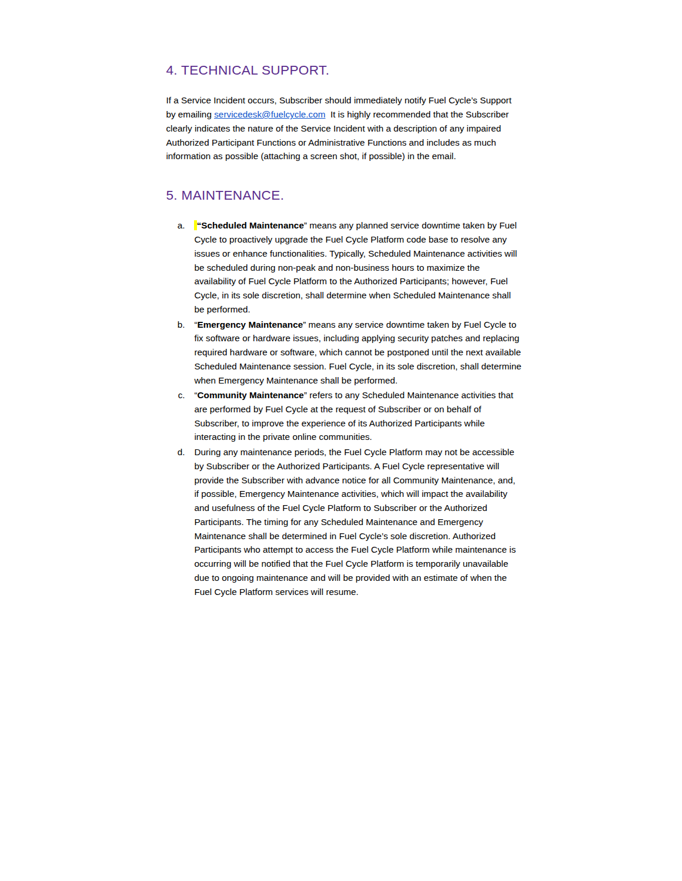4. TECHNICAL SUPPORT.
If a Service Incident occurs, Subscriber should immediately notify Fuel Cycle’s Support by emailing servicedesk@fuelcycle.com It is highly recommended that the Subscriber clearly indicates the nature of the Service Incident with a description of any impaired Authorized Participant Functions or Administrative Functions and includes as much information as possible (attaching a screen shot, if possible) in the email.
5. MAINTENANCE.
“Scheduled Maintenance” means any planned service downtime taken by Fuel Cycle to proactively upgrade the Fuel Cycle Platform code base to resolve any issues or enhance functionalities. Typically, Scheduled Maintenance activities will be scheduled during non-peak and non-business hours to maximize the availability of Fuel Cycle Platform to the Authorized Participants; however, Fuel Cycle, in its sole discretion, shall determine when Scheduled Maintenance shall be performed.
“Emergency Maintenance” means any service downtime taken by Fuel Cycle to fix software or hardware issues, including applying security patches and replacing required hardware or software, which cannot be postponed until the next available Scheduled Maintenance session. Fuel Cycle, in its sole discretion, shall determine when Emergency Maintenance shall be performed.
“Community Maintenance” refers to any Scheduled Maintenance activities that are performed by Fuel Cycle at the request of Subscriber or on behalf of Subscriber, to improve the experience of its Authorized Participants while interacting in the private online communities.
During any maintenance periods, the Fuel Cycle Platform may not be accessible by Subscriber or the Authorized Participants. A Fuel Cycle representative will provide the Subscriber with advance notice for all Community Maintenance, and, if possible, Emergency Maintenance activities, which will impact the availability and usefulness of the Fuel Cycle Platform to Subscriber or the Authorized Participants. The timing for any Scheduled Maintenance and Emergency Maintenance shall be determined in Fuel Cycle’s sole discretion. Authorized Participants who attempt to access the Fuel Cycle Platform while maintenance is occurring will be notified that the Fuel Cycle Platform is temporarily unavailable due to ongoing maintenance and will be provided with an estimate of when the Fuel Cycle Platform services will resume.